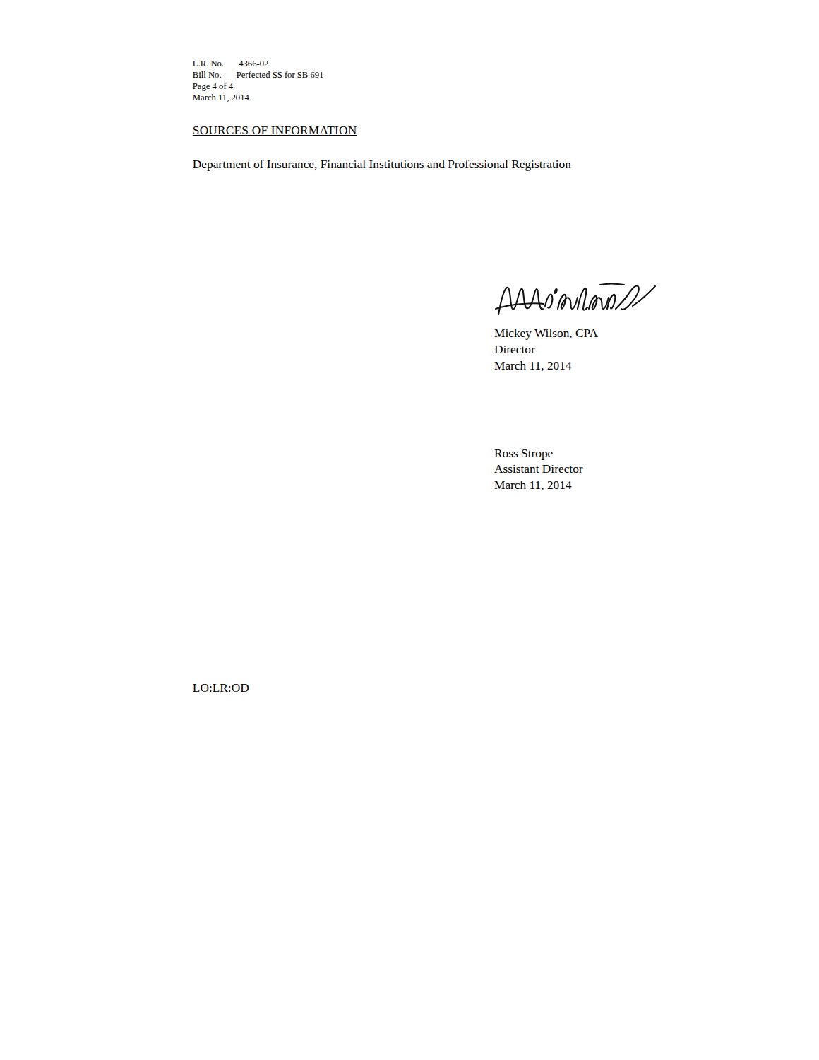L.R. No. 4366-02
Bill No. Perfected SS for SB 691
Page 4 of 4
March 11, 2014
SOURCES OF INFORMATION
Department of Insurance, Financial Institutions and Professional Registration
Mickey Wilson, CPA
Director
March 11, 2014
Ross Strope
Assistant Director
March 11, 2014
LO:LR:OD